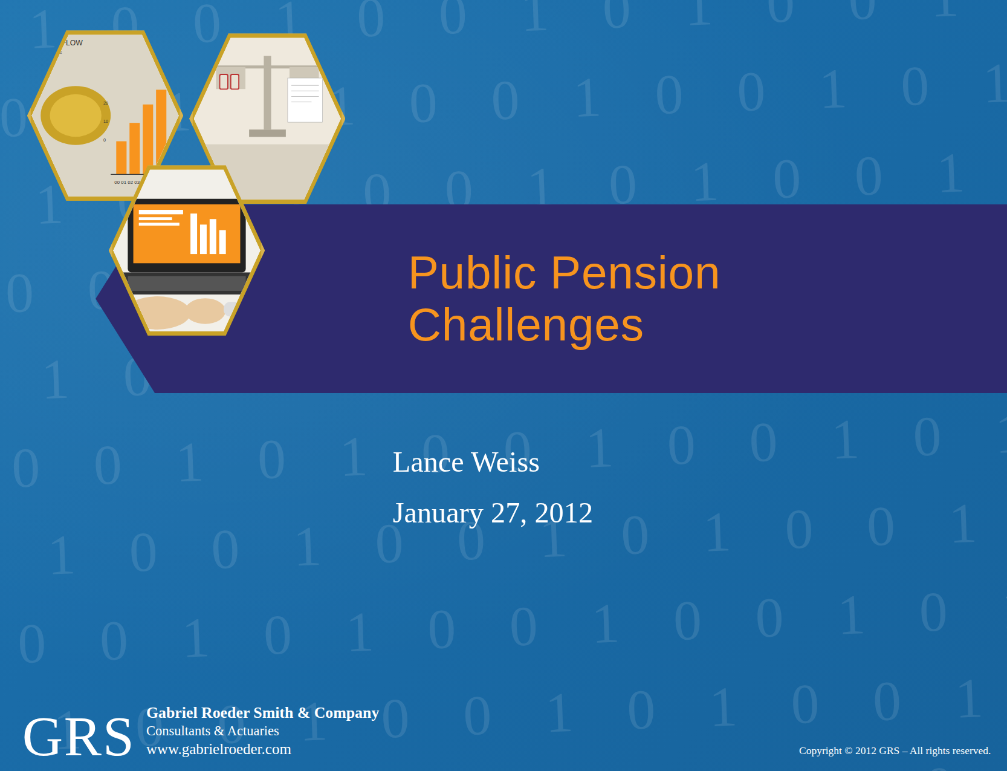0 1 0 0 1 0 0 1 0 1 0 0 1 0 0 1 0 1 0 0
1 0 0 1 0 1 0 0 1 0 0 1 0 1 0 0 1 0 0 1
0 1 0 0 1 0 0 1 0 1 0 0 1 0 0 1 0 1 0 0
1 0 0 1 0 1 0 0 1 0 0 1 0 1 0 0 1 0 0 1
0 1 0 0 1 0 0 1 0 1 0 0 1 0 0 1 0 1 0 0
1 0 0 1 0 1 0 0 1 0 0 1 0 1 0 0 1 0 0 1
0 1 0 0 1 0 0 1 0 1 0 0 1 0 0 1 0 1 0 0
1 0 0 1 0 1 0 0 1 0 0 1 0 1 0 0 1 0 0 1
0 1 0 0 1 0 0 1 0 1 0 0 1 0 0 1 0 1 0 0
1 0 0 1 0 1 0 0 1 0 0 1 0 1 0 0 1 0 0 1
Public Pension
Challenges
Lance Weiss
January 27, 2012
GRS
Gabriel Roeder Smith & Company
Consultants & Actuaries
www.gabrielroeder.com
Copyright © 2012 GRS – All rights reserved.